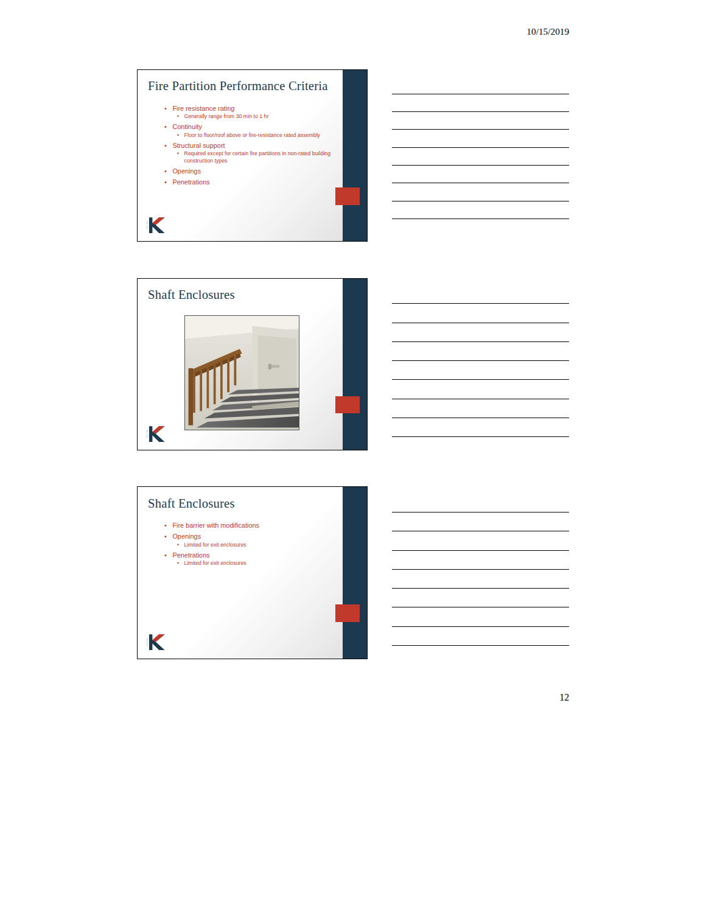10/15/2019
Fire Partition Performance Criteria
Fire resistance rating
Generally range from 30 min to 1 hr
Continuity
Floor to floor/roof above or fire-resistance rated assembly
Structural support
Required except for certain fire partitions in non-rated building construction types
Openings
Penetrations
KOFFEL
Shaft Enclosures
KOFFEL
Shaft Enclosures
Fire barrier with modifications
Openings
Limited for exit enclosures
Penetrations
Limited for exit enclosures
KOFFEL
12